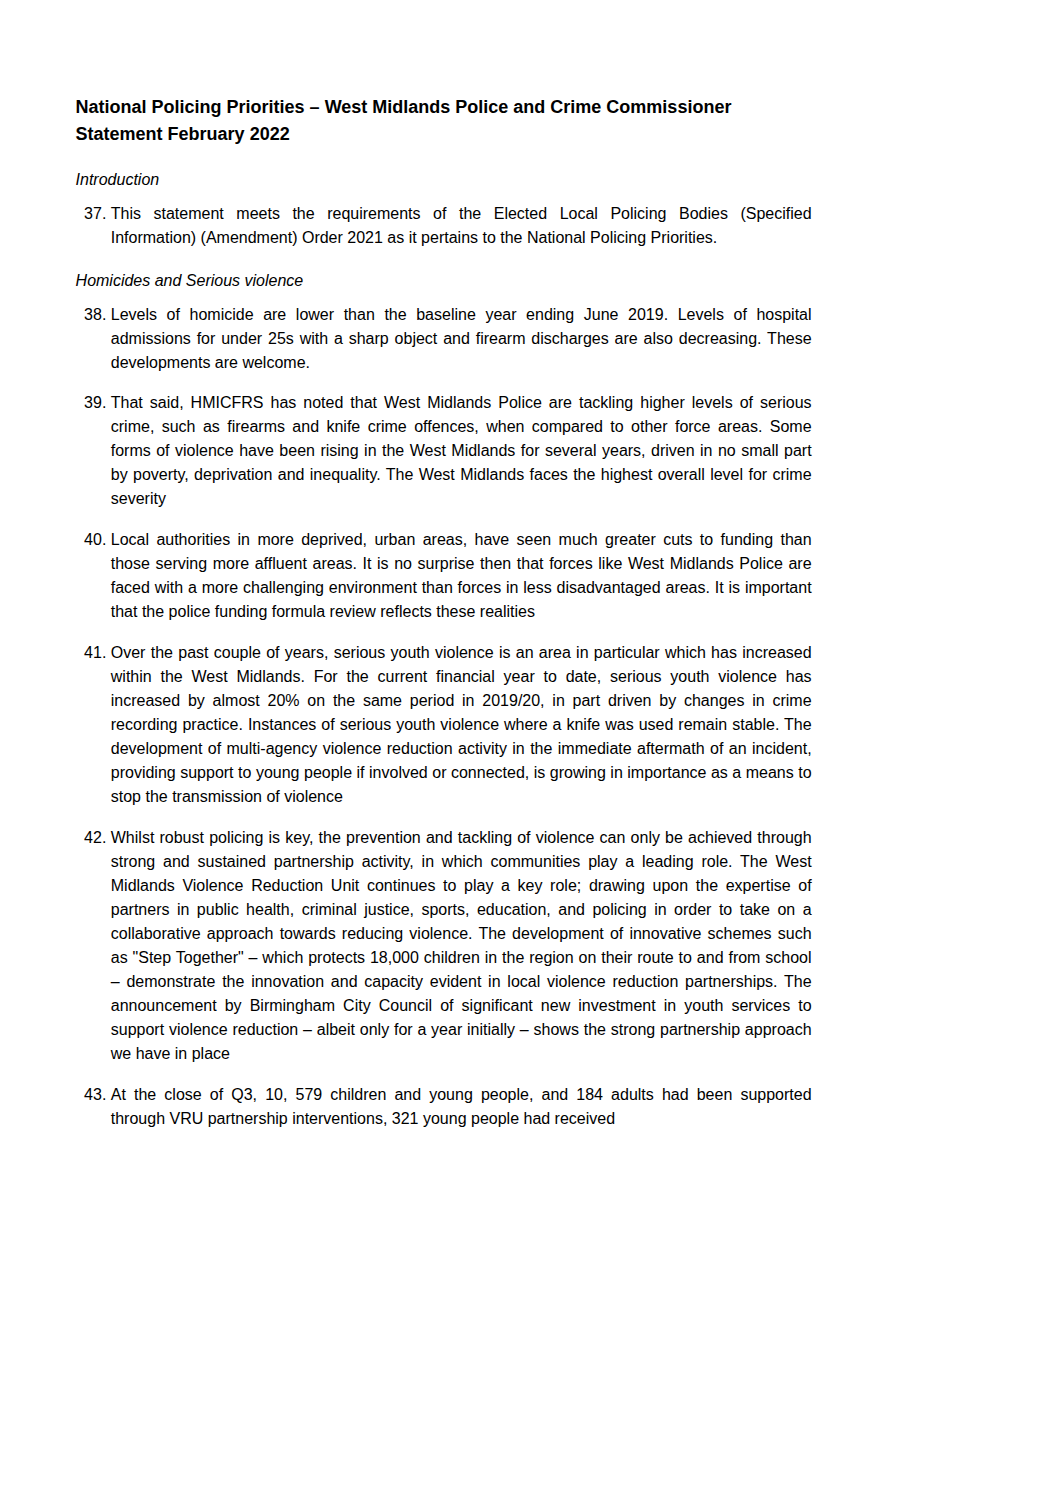National Policing Priorities – West Midlands Police and Crime Commissioner Statement February 2022
Introduction
This statement meets the requirements of the Elected Local Policing Bodies (Specified Information) (Amendment) Order 2021 as it pertains to the National Policing Priorities.
Homicides and Serious violence
Levels of homicide are lower than the baseline year ending June 2019. Levels of hospital admissions for under 25s with a sharp object and firearm discharges are also decreasing. These developments are welcome.
That said, HMICFRS has noted that West Midlands Police are tackling higher levels of serious crime, such as firearms and knife crime offences, when compared to other force areas. Some forms of violence have been rising in the West Midlands for several years, driven in no small part by poverty, deprivation and inequality. The West Midlands faces the highest overall level for crime severity
Local authorities in more deprived, urban areas, have seen much greater cuts to funding than those serving more affluent areas. It is no surprise then that forces like West Midlands Police are faced with a more challenging environment than forces in less disadvantaged areas. It is important that the police funding formula review reflects these realities
Over the past couple of years, serious youth violence is an area in particular which has increased within the West Midlands. For the current financial year to date, serious youth violence has increased by almost 20% on the same period in 2019/20, in part driven by changes in crime recording practice. Instances of serious youth violence where a knife was used remain stable. The development of multi-agency violence reduction activity in the immediate aftermath of an incident, providing support to young people if involved or connected, is growing in importance as a means to stop the transmission of violence
Whilst robust policing is key, the prevention and tackling of violence can only be achieved through strong and sustained partnership activity, in which communities play a leading role. The West Midlands Violence Reduction Unit continues to play a key role; drawing upon the expertise of partners in public health, criminal justice, sports, education, and policing in order to take on a collaborative approach towards reducing violence. The development of innovative schemes such as "Step Together" – which protects 18,000 children in the region on their route to and from school – demonstrate the innovation and capacity evident in local violence reduction partnerships. The announcement by Birmingham City Council of significant new investment in youth services to support violence reduction – albeit only for a year initially – shows the strong partnership approach we have in place
At the close of Q3, 10, 579 children and young people, and 184 adults had been supported through VRU partnership interventions, 321 young people had received